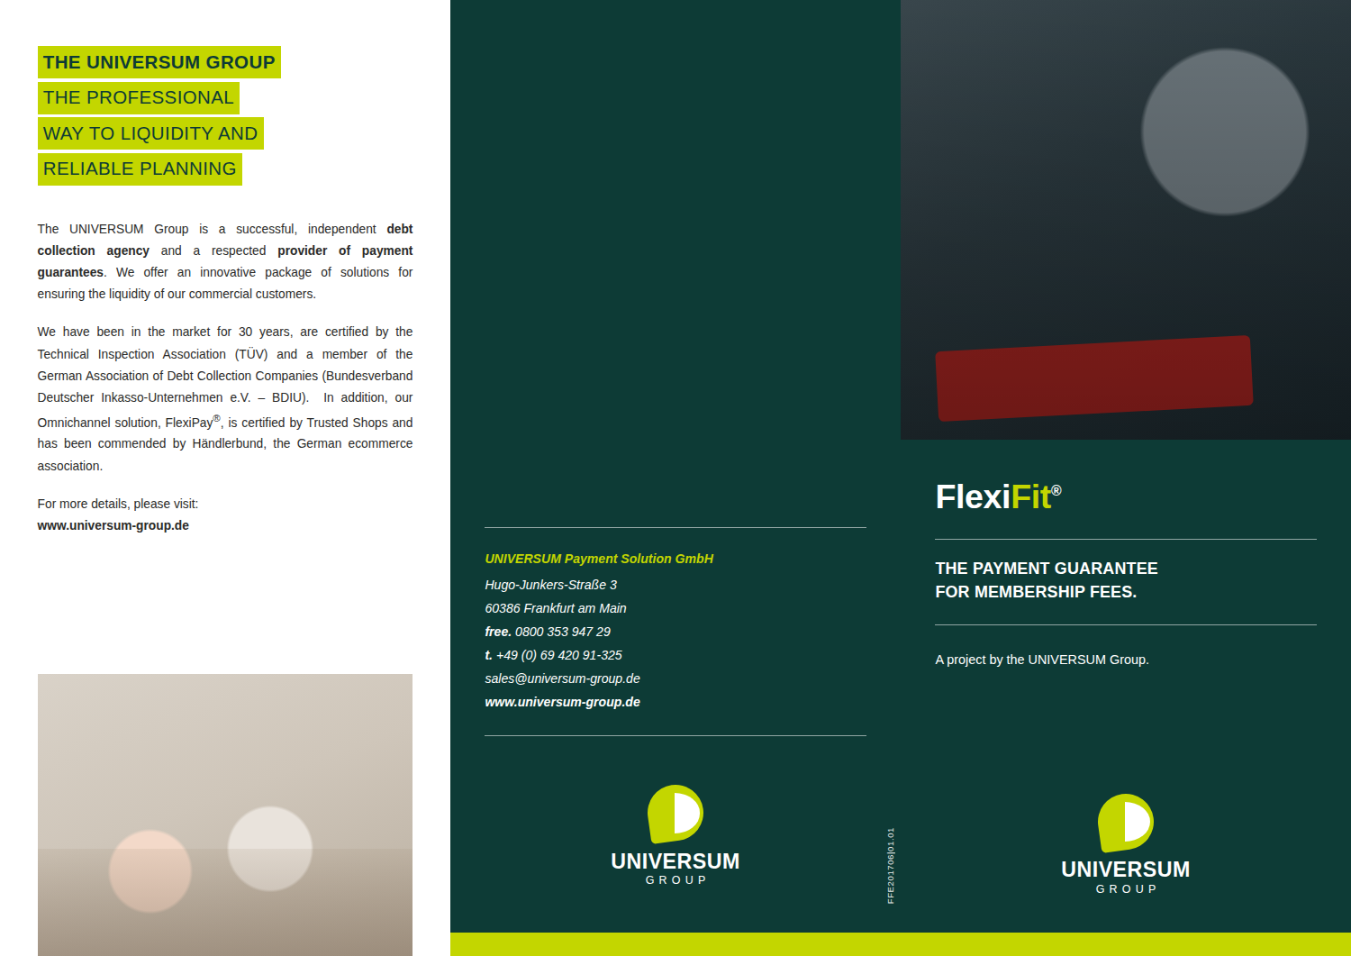THE UNIVERSUM GROUP
THE PROFESSIONAL
WAY TO LIQUIDITY AND
RELIABLE PLANNING
The UNIVERSUM Group is a successful, independent debt collection agency and a respected provider of payment guarantees. We offer an innovative package of solutions for ensuring the liquidity of our commercial customers.
We have been in the market for 30 years, are certified by the Technical Inspection Association (TÜV) and a member of the German Association of Debt Collection Companies (Bundesverband Deutscher Inkasso-Unternehmen e.V. – BDIU). In addition, our Omnichannel solution, FlexiPay®, is certified by Trusted Shops and has been commended by Händlerbund, the German ecommerce association.
For more details, please visit:
www.universum-group.de
Yoga class
UNIVERSUM Payment Solution GmbH Hugo-Junkers-Straße 3
60386 Frankfurt am Main
free. 0800 353 947 29
t. +49 (0) 69 420 91-325
sales@universum-group.de
www.universum-group.de
UNIVERSUM GROUP
FFE201706|01.01
Flexi Fit®
The payment guarantee
for membership fees.
A project by the UNIVERSUM Group.
UNIVERSUM GROUP